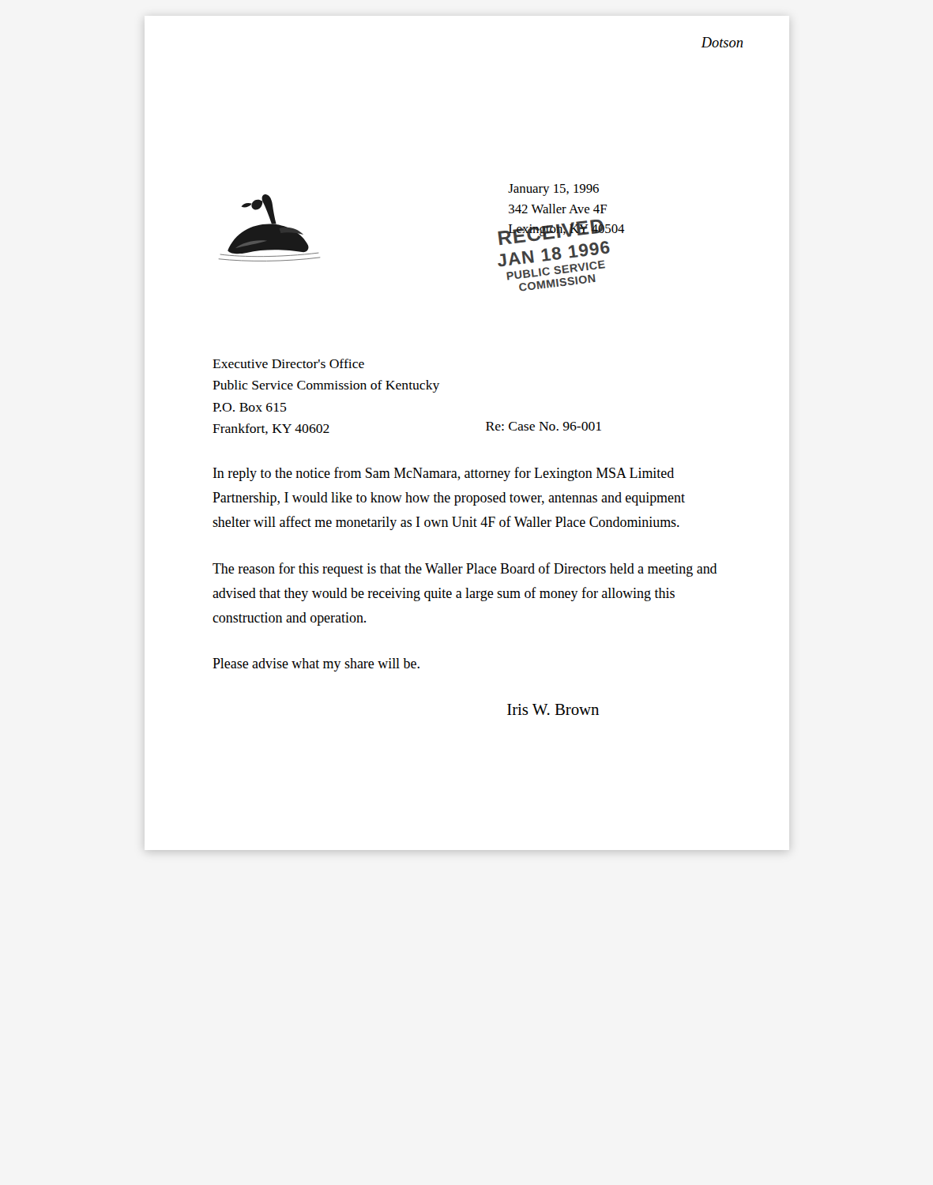Dotson
January 15, 1996
342 Waller Ave 4F
Lexington, KY 40504
RECEIVED
JAN 18 1996
PUBLIC SERVICE
COMMISSION
Executive Director's Office
Public Service Commission of Kentucky
P.O. Box 615
Frankfort, KY 40602
Re: Case No. 96-001
In reply to the notice from Sam McNamara, attorney for Lexington MSA Limited Partnership, I would like to know how the proposed tower, antennas and equipment shelter will affect me monetarily as I own Unit 4F of Waller Place Condominiums.
The reason for this request is that the Waller Place Board of Directors held a meeting and advised that they would be receiving quite a large sum of money for allowing this construction and operation.
Please advise what my share will be.
Iris W. Brown